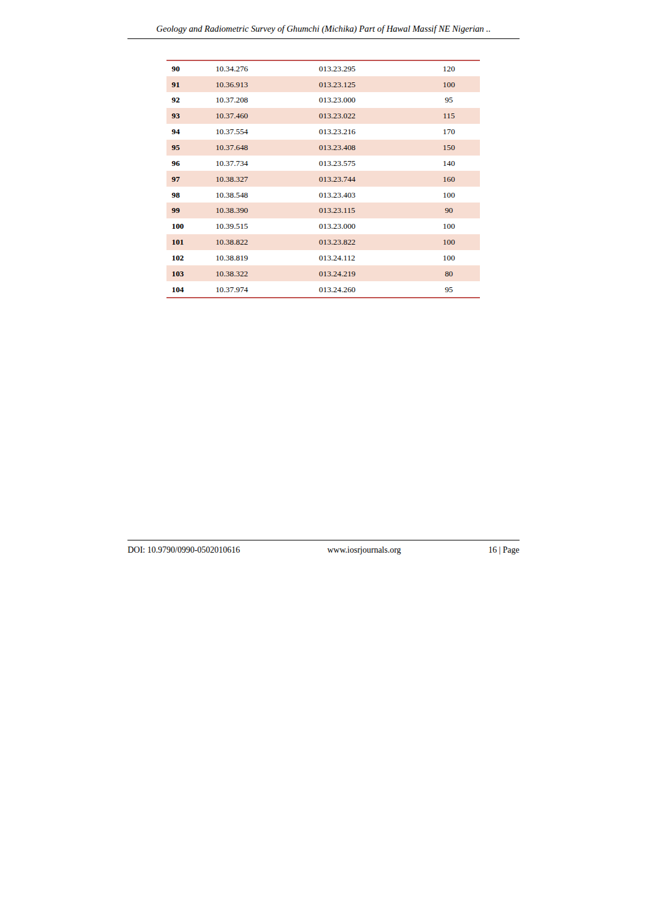Geology and Radiometric Survey of Ghumchi (Michika) Part of Hawal Massif NE Nigerian ..
| 90 | 10.34.276 | 013.23.295 | 120 |
| 91 | 10.36.913 | 013.23.125 | 100 |
| 92 | 10.37.208 | 013.23.000 | 95 |
| 93 | 10.37.460 | 013.23.022 | 115 |
| 94 | 10.37.554 | 013.23.216 | 170 |
| 95 | 10.37.648 | 013.23.408 | 150 |
| 96 | 10.37.734 | 013.23.575 | 140 |
| 97 | 10.38.327 | 013.23.744 | 160 |
| 98 | 10.38.548 | 013.23.403 | 100 |
| 99 | 10.38.390 | 013.23.115 | 90 |
| 100 | 10.39.515 | 013.23.000 | 100 |
| 101 | 10.38.822 | 013.23.822 | 100 |
| 102 | 10.38.819 | 013.24.112 | 100 |
| 103 | 10.38.322 | 013.24.219 | 80 |
| 104 | 10.37.974 | 013.24.260 | 95 |
DOI: 10.9790/0990-0502010616
www.iosrjournals.org
16 | Page